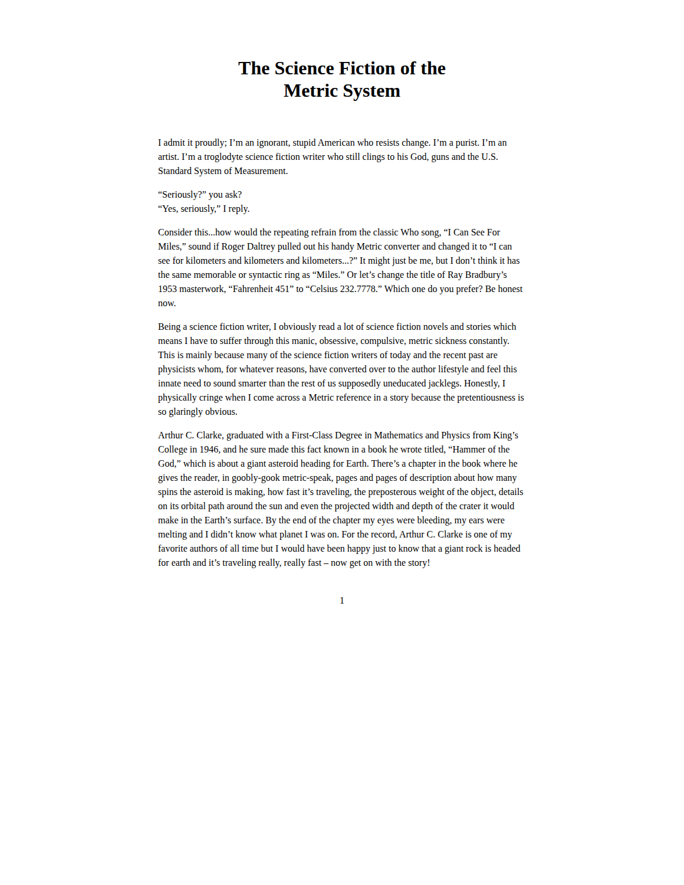The Science Fiction of the
Metric System
I admit it proudly; I’m an ignorant, stupid American who resists change. I’m a purist. I’m an artist. I’m a troglodyte science fiction writer who still clings to his God, guns and the U.S. Standard System of Measurement.
“Seriously?” you ask?
“Yes, seriously,” I reply.
Consider this...how would the repeating refrain from the classic Who song, “I Can See For Miles,” sound if Roger Daltrey pulled out his handy Metric converter and changed it to “I can see for kilometers and kilometers and kilometers...?” It might just be me, but I don’t think it has the same memorable or syntactic ring as “Miles.” Or let’s change the title of Ray Bradbury’s 1953 masterwork, “Fahrenheit 451” to “Celsius 232.7778.” Which one do you prefer? Be honest now.
Being a science fiction writer, I obviously read a lot of science fiction novels and stories which means I have to suffer through this manic, obsessive, compulsive, metric sickness constantly. This is mainly because many of the science fiction writers of today and the recent past are physicists whom, for whatever reasons, have converted over to the author lifestyle and feel this innate need to sound smarter than the rest of us supposedly uneducated jacklegs. Honestly, I physically cringe when I come across a Metric reference in a story because the pretentiousness is so glaringly obvious.
Arthur C. Clarke, graduated with a First-Class Degree in Mathematics and Physics from King’s College in 1946, and he sure made this fact known in a book he wrote titled, “Hammer of the God,” which is about a giant asteroid heading for Earth. There’s a chapter in the book where he gives the reader, in goobly-gook metric-speak, pages and pages of description about how many spins the asteroid is making, how fast it’s traveling, the preposterous weight of the object, details on its orbital path around the sun and even the projected width and depth of the crater it would make in the Earth’s surface. By the end of the chapter my eyes were bleeding, my ears were melting and I didn’t know what planet I was on. For the record, Arthur C. Clarke is one of my favorite authors of all time but I would have been happy just to know that a giant rock is headed for earth and it’s traveling really, really fast – now get on with the story!
1